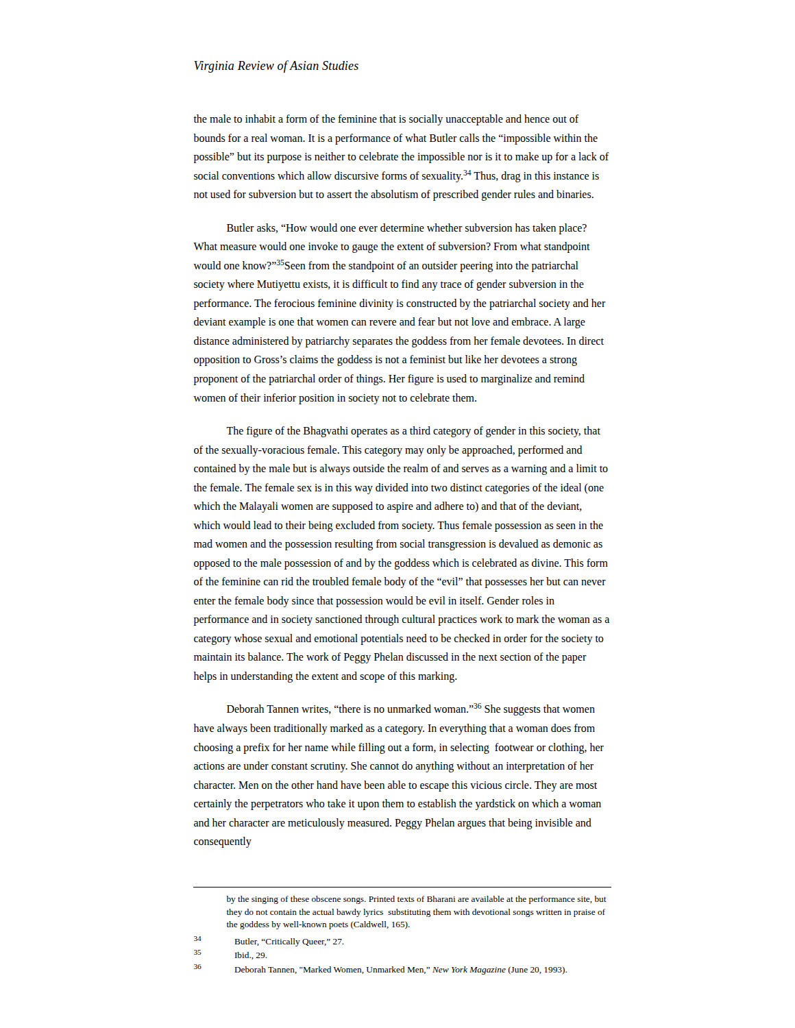Virginia Review of Asian Studies
the male to inhabit a form of the feminine that is socially unacceptable and hence out of bounds for a real woman. It is a performance of what Butler calls the “impossible within the possible” but its purpose is neither to celebrate the impossible nor is it to make up for a lack of social conventions which allow discursive forms of sexuality.34 Thus, drag in this instance is not used for subversion but to assert the absolutism of prescribed gender rules and binaries.
Butler asks, “How would one ever determine whether subversion has taken place? What measure would one invoke to gauge the extent of subversion? From what standpoint would one know?”35Seen from the standpoint of an outsider peering into the patriarchal society where Mutiyettu exists, it is difficult to find any trace of gender subversion in the performance. The ferocious feminine divinity is constructed by the patriarchal society and her deviant example is one that women can revere and fear but not love and embrace. A large distance administered by patriarchy separates the goddess from her female devotees. In direct opposition to Gross’s claims the goddess is not a feminist but like her devotees a strong proponent of the patriarchal order of things. Her figure is used to marginalize and remind women of their inferior position in society not to celebrate them.
The figure of the Bhagvathi operates as a third category of gender in this society, that of the sexually-voracious female. This category may only be approached, performed and contained by the male but is always outside the realm of and serves as a warning and a limit to the female. The female sex is in this way divided into two distinct categories of the ideal (one which the Malayali women are supposed to aspire and adhere to) and that of the deviant, which would lead to their being excluded from society. Thus female possession as seen in the mad women and the possession resulting from social transgression is devalued as demonic as opposed to the male possession of and by the goddess which is celebrated as divine. This form of the feminine can rid the troubled female body of the “evil” that possesses her but can never enter the female body since that possession would be evil in itself. Gender roles in performance and in society sanctioned through cultural practices work to mark the woman as a category whose sexual and emotional potentials need to be checked in order for the society to maintain its balance. The work of Peggy Phelan discussed in the next section of the paper helps in understanding the extent and scope of this marking.
Deborah Tannen writes, “there is no unmarked woman.”36 She suggests that women have always been traditionally marked as a category. In everything that a woman does from choosing a prefix for her name while filling out a form, in selecting footwear or clothing, her actions are under constant scrutiny. She cannot do anything without an interpretation of her character. Men on the other hand have been able to escape this vicious circle. They are most certainly the perpetrators who take it upon them to establish the yardstick on which a woman and her character are meticulously measured. Peggy Phelan argues that being invisible and consequently
by the singing of these obscene songs. Printed texts of Bharani are available at the performance site, but they do not contain the actual bawdy lyrics substituting them with devotional songs written in praise of the goddess by well-known poets (Caldwell, 165).
| 34 | Butler, “Critically Queer,” 27. |
| 35 | Ibid., 29. |
| 36 | Deborah Tannen, "Marked Women, Unmarked Men,” New York Magazine (June 20, 1993). |